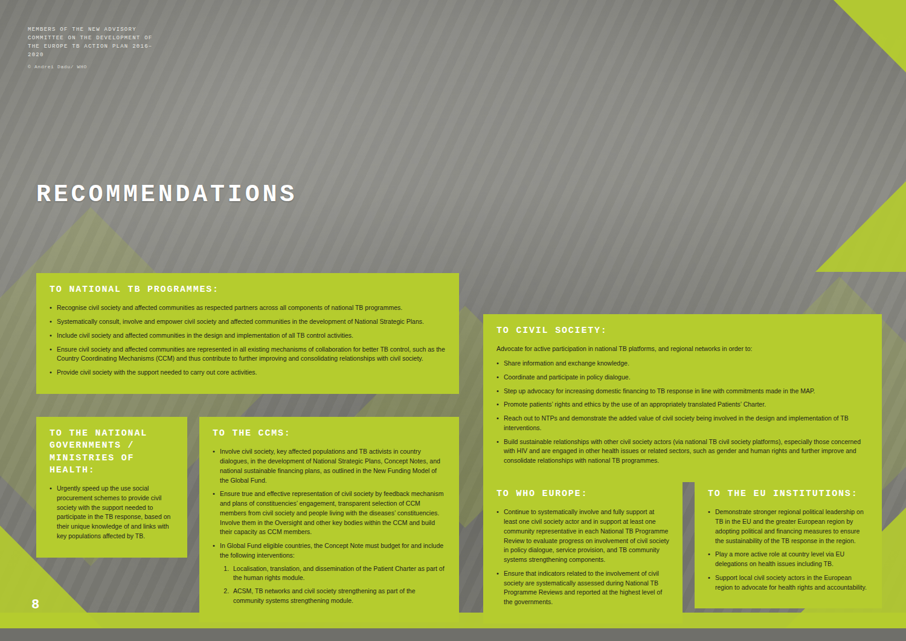Members of the new advisory committee on the development of the Europe TB Action Plan 2016–2020 © Andrei Dadu/ WHO
Recommendations
To National TB Programmes:
Recognise civil society and affected communities as respected partners across all components of national TB programmes.
Systematically consult, involve and empower civil society and affected communities in the development of National Strategic Plans.
Include civil society and affected communities in the design and implementation of all TB control activities.
Ensure civil society and affected communities are represented in all existing mechanisms of collaboration for better TB control, such as the Country Coordinating Mechanisms (CCM) and thus contribute to further improving and consolidating relationships with civil society.
Provide civil society with the support needed to carry out core activities.
To the National Governments / Ministries of Health:
Urgently speed up the use social procurement schemes to provide civil society with the support needed to participate in the TB response, based on their unique knowledge of and links with key populations affected by TB.
To the CCMs:
Involve civil society, key affected populations and TB activists in country dialogues, in the development of National Strategic Plans, Concept Notes, and national sustainable financing plans, as outlined in the New Funding Model of the Global Fund.
Ensure true and effective representation of civil society by feedback mechanism and plans of constituencies’ engagement, transparent selection of CCM members from civil society and people living with the diseases’ constituencies. Involve them in the Oversight and other key bodies within the CCM and build their capacity as CCM members.
In Global Fund eligible countries, the Concept Note must budget for and include the following interventions:
Localisation, translation, and dissemination of the Patient Charter as part of the human rights module.
ACSM, TB networks and civil society strengthening as part of the community systems strengthening module.
To Civil Society:
Advocate for active participation in national TB platforms, and regional networks in order to:
Share information and exchange knowledge.
Coordinate and participate in policy dialogue.
Step up advocacy for increasing domestic financing to TB response in line with commitments made in the MAP.
Promote patients’ rights and ethics by the use of an appropriately translated Patients’ Charter.
Reach out to NTPs and demonstrate the added value of civil society being involved in the design and implementation of TB interventions.
Build sustainable relationships with other civil society actors (via national TB civil society platforms), especially those concerned with HIV and are engaged in other health issues or related sectors, such as gender and human rights and further improve and consolidate relationships with national TB programmes.
To WHO Europe:
Continue to systematically involve and fully support at least one civil society actor and in support at least one community representative in each National TB Programme Review to evaluate progress on involvement of civil society in policy dialogue, service provision, and TB community systems strengthening components.
Ensure that indicators related to the involvement of civil society are systematically assessed during National TB Programme Reviews and reported at the highest level of the governments.
To the EU Institutions:
Demonstrate stronger regional political leadership on TB in the EU and the greater European region by adopting political and financing measures to ensure the sustainability of the TB response in the region.
Play a more active role at country level via EU delegations on health issues including TB.
Support local civil society actors in the European region to advocate for health rights and accountability.
8